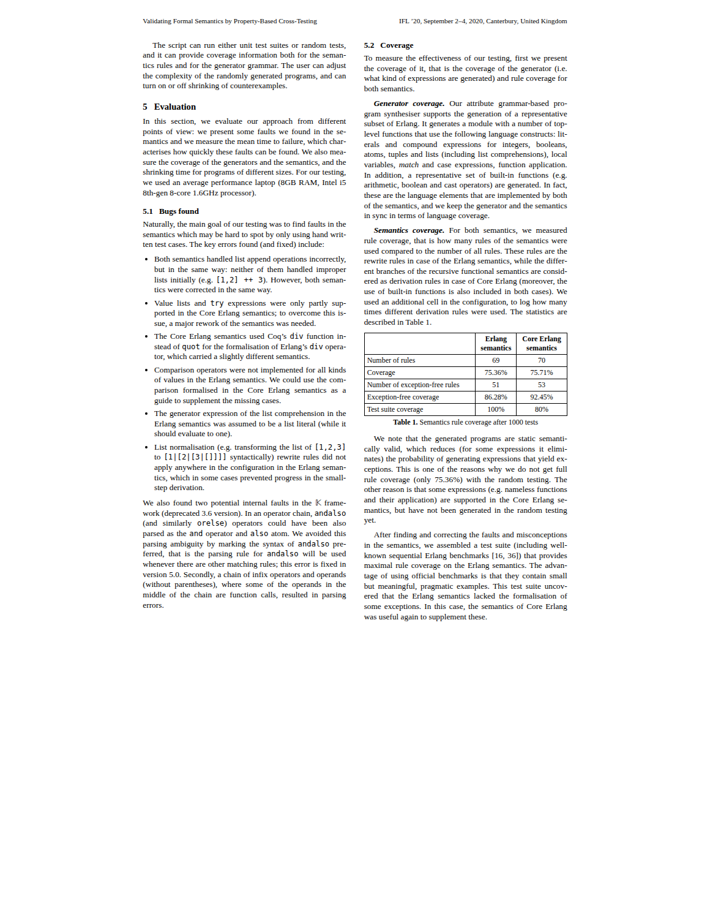Validating Formal Semantics by Property-Based Cross-Testing
IFL ’20, September 2–4, 2020, Canterbury, United Kingdom
The script can run either unit test suites or random tests, and it can provide coverage information both for the semantics rules and for the generator grammar. The user can adjust the complexity of the randomly generated programs, and can turn on or off shrinking of counterexamples.
5 Evaluation
In this section, we evaluate our approach from different points of view: we present some faults we found in the semantics and we measure the mean time to failure, which characterises how quickly these faults can be found. We also measure the coverage of the generators and the semantics, and the shrinking time for programs of different sizes. For our testing, we used an average performance laptop (8GB RAM, Intel i5 8th-gen 8-core 1.6GHz processor).
5.1 Bugs found
Naturally, the main goal of our testing was to find faults in the semantics which may be hard to spot by only using hand written test cases. The key errors found (and fixed) include:
Both semantics handled list append operations incorrectly, but in the same way: neither of them handled improper lists initially (e.g. [1,2] ++ 3). However, both semantics were corrected in the same way.
Value lists and try expressions were only partly supported in the Core Erlang semantics; to overcome this issue, a major rework of the semantics was needed.
The Core Erlang semantics used Coq’s div function instead of quot for the formalisation of Erlang’s div operator, which carried a slightly different semantics.
Comparison operators were not implemented for all kinds of values in the Erlang semantics. We could use the comparison formalised in the Core Erlang semantics as a guide to supplement the missing cases.
The generator expression of the list comprehension in the Erlang semantics was assumed to be a list literal (while it should evaluate to one).
List normalisation (e.g. transforming the list of [1,2,3] to [1|[2|[3|[]]]] syntactically) rewrite rules did not apply anywhere in the configuration in the Erlang semantics, which in some cases prevented progress in the small-step derivation.
We also found two potential internal faults in the 𝕂 framework (deprecated 3.6 version). In an operator chain, andalso (and similarly orelse) operators could have been also parsed as the and operator and also atom. We avoided this parsing ambiguity by marking the syntax of andalso preferred, that is the parsing rule for andalso will be used whenever there are other matching rules; this error is fixed in version 5.0. Secondly, a chain of infix operators and operands (without parentheses), where some of the operands in the middle of the chain are function calls, resulted in parsing errors.
5.2 Coverage
To measure the effectiveness of our testing, first we present the coverage of it, that is the coverage of the generator (i.e. what kind of expressions are generated) and rule coverage for both semantics.
Generator coverage. Our attribute grammar-based program synthesiser supports the generation of a representative subset of Erlang. It generates a module with a number of top-level functions that use the following language constructs: literals and compound expressions for integers, booleans, atoms, tuples and lists (including list comprehensions), local variables, match and case expressions, function application. In addition, a representative set of built-in functions (e.g. arithmetic, boolean and cast operators) are generated. In fact, these are the language elements that are implemented by both of the semantics, and we keep the generator and the semantics in sync in terms of language coverage.
Semantics coverage. For both semantics, we measured rule coverage, that is how many rules of the semantics were used compared to the number of all rules. These rules are the rewrite rules in case of the Erlang semantics, while the different branches of the recursive functional semantics are considered as derivation rules in case of Core Erlang (moreover, the use of built-in functions is also included in both cases). We used an additional cell in the configuration, to log how many times different derivation rules were used. The statistics are described in Table 1.
| | Erlang semantics | Core Erlang semantics |
| --- | --- | --- |
| Number of rules | 69 | 70 |
| Coverage | 75.36% | 75.71% |
| Number of exception-free rules | 51 | 53 |
| Exception-free coverage | 86.28% | 92.45% |
| Test suite coverage | 100% | 80% |
Table 1. Semantics rule coverage after 1000 tests
We note that the generated programs are static semantically valid, which reduces (for some expressions it eliminates) the probability of generating expressions that yield exceptions. This is one of the reasons why we do not get full rule coverage (only 75.36%) with the random testing. The other reason is that some expressions (e.g. nameless functions and their application) are supported in the Core Erlang semantics, but have not been generated in the random testing yet.
After finding and correcting the faults and misconceptions in the semantics, we assembled a test suite (including well-known sequential Erlang benchmarks [16, 36]) that provides maximal rule coverage on the Erlang semantics. The advantage of using official benchmarks is that they contain small but meaningful, pragmatic examples. This test suite uncovered that the Erlang semantics lacked the formalisation of some exceptions. In this case, the semantics of Core Erlang was useful again to supplement these.